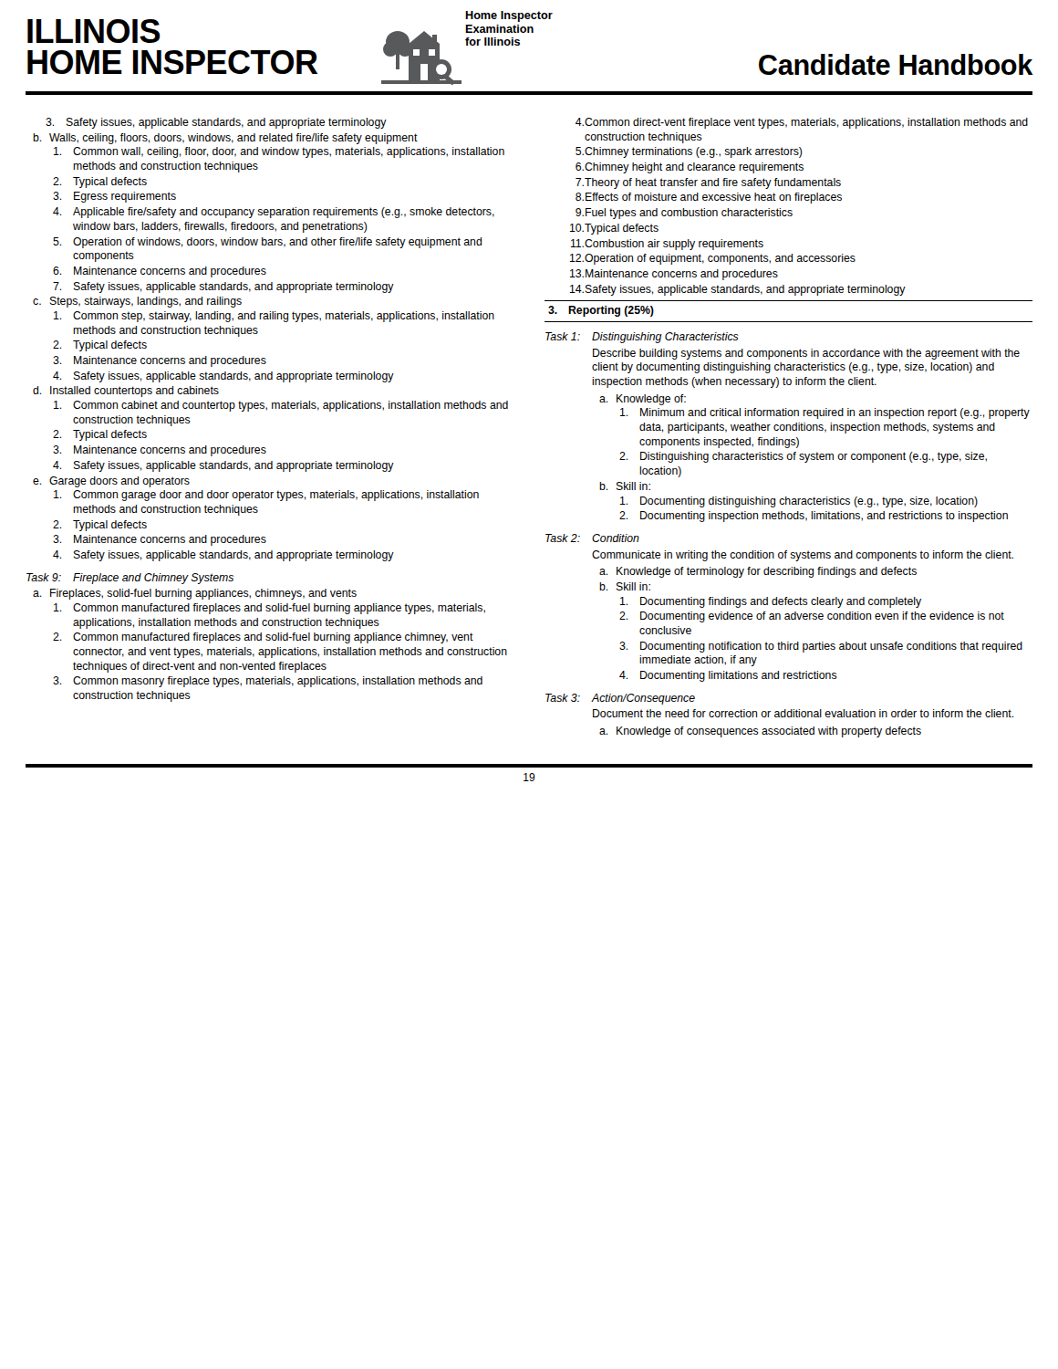ILLINOIS
HOME INSPECTOR
Home Inspector
Examination
for Illinois
Candidate Handbook
3. Safety issues, applicable standards, and appropriate terminology
b. Walls, ceiling, floors, doors, windows, and related fire/life safety equipment
1. Common wall, ceiling, floor, door, and window types, materials, applications, installation methods and construction techniques
2. Typical defects
3. Egress requirements
4. Applicable fire/safety and occupancy separation requirements (e.g., smoke detectors, window bars, ladders, firewalls, firedoors, and penetrations)
5. Operation of windows, doors, window bars, and other fire/life safety equipment and components
6. Maintenance concerns and procedures
7. Safety issues, applicable standards, and appropriate terminology
c. Steps, stairways, landings, and railings
1. Common step, stairway, landing, and railing types, materials, applications, installation methods and construction techniques
2. Typical defects
3. Maintenance concerns and procedures
4. Safety issues, applicable standards, and appropriate terminology
d. Installed countertops and cabinets
1. Common cabinet and countertop types, materials, applications, installation methods and construction techniques
2. Typical defects
3. Maintenance concerns and procedures
4. Safety issues, applicable standards, and appropriate terminology
e. Garage doors and operators
1. Common garage door and door operator types, materials, applications, installation methods and construction techniques
2. Typical defects
3. Maintenance concerns and procedures
4. Safety issues, applicable standards, and appropriate terminology
Task 9: Fireplace and Chimney Systems
a. Fireplaces, solid-fuel burning appliances, chimneys, and vents
1. Common manufactured fireplaces and solid-fuel burning appliance types, materials, applications, installation methods and construction techniques
2. Common manufactured fireplaces and solid-fuel burning appliance chimney, vent connector, and vent types, materials, applications, installation methods and construction techniques of direct-vent and non-vented fireplaces
3. Common masonry fireplace types, materials, applications, installation methods and construction techniques
4. Common direct-vent fireplace vent types, materials, applications, installation methods and construction techniques
5. Chimney terminations (e.g., spark arrestors)
6. Chimney height and clearance requirements
7. Theory of heat transfer and fire safety fundamentals
8. Effects of moisture and excessive heat on fireplaces
9. Fuel types and combustion characteristics
10. Typical defects
11. Combustion air supply requirements
12. Operation of equipment, components, and accessories
13. Maintenance concerns and procedures
14. Safety issues, applicable standards, and appropriate terminology
3. Reporting (25%)
Task 1: Distinguishing Characteristics
Describe building systems and components in accordance with the agreement with the client by documenting distinguishing characteristics (e.g., type, size, location) and inspection methods (when necessary) to inform the client.
a. Knowledge of:
1. Minimum and critical information required in an inspection report (e.g., property data, participants, weather conditions, inspection methods, systems and components inspected, findings)
2. Distinguishing characteristics of system or component (e.g., type, size, location)
b. Skill in:
1. Documenting distinguishing characteristics (e.g., type, size, location)
2. Documenting inspection methods, limitations, and restrictions to inspection
Task 2: Condition
Communicate in writing the condition of systems and components to inform the client.
a. Knowledge of terminology for describing findings and defects
b. Skill in:
1. Documenting findings and defects clearly and completely
2. Documenting evidence of an adverse condition even if the evidence is not conclusive
3. Documenting notification to third parties about unsafe conditions that required immediate action, if any
4. Documenting limitations and restrictions
Task 3: Action/Consequence
Document the need for correction or additional evaluation in order to inform the client.
a. Knowledge of consequences associated with property defects
19